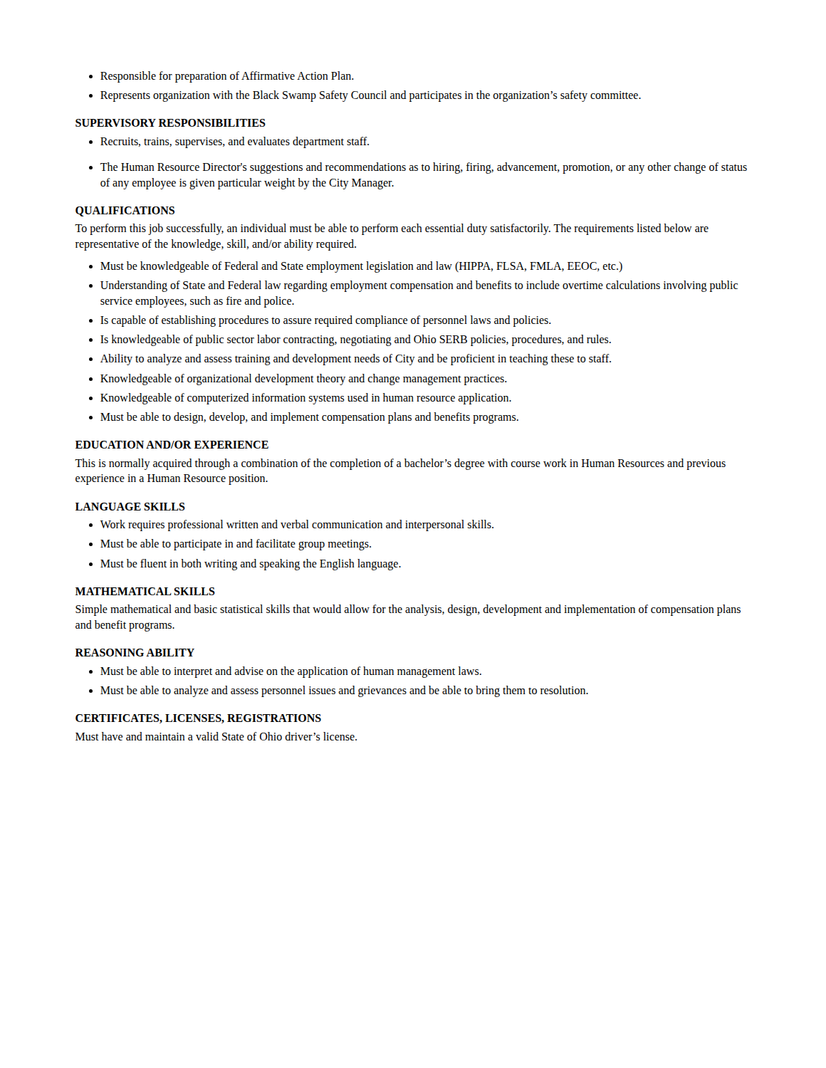Responsible for preparation of Affirmative Action Plan.
Represents organization with the Black Swamp Safety Council and participates in the organization’s safety committee.
Supervisory Responsibilities
Recruits, trains, supervises, and evaluates department staff.
The Human Resource Director's suggestions and recommendations as to hiring, firing, advancement, promotion, or any other change of status of any employee is given particular weight by the City Manager.
Qualifications
To perform this job successfully, an individual must be able to perform each essential duty satisfactorily. The requirements listed below are representative of the knowledge, skill, and/or ability required.
Must be knowledgeable of Federal and State employment legislation and law (HIPPA, FLSA, FMLA, EEOC, etc.)
Understanding of State and Federal law regarding employment compensation and benefits to include overtime calculations involving public service employees, such as fire and police.
Is capable of establishing procedures to assure required compliance of personnel laws and policies.
Is knowledgeable of public sector labor contracting, negotiating and Ohio SERB policies, procedures, and rules.
Ability to analyze and assess training and development needs of City and be proficient in teaching these to staff.
Knowledgeable of organizational development theory and change management practices.
Knowledgeable of computerized information systems used in human resource application.
Must be able to design, develop, and implement compensation plans and benefits programs.
Education and/or Experience
This is normally acquired through a combination of the completion of a bachelor’s degree with course work in Human Resources and previous experience in a Human Resource position.
Language Skills
Work requires professional written and verbal communication and interpersonal skills.
Must be able to participate in and facilitate group meetings.
Must be fluent in both writing and speaking the English language.
Mathematical Skills
Simple mathematical and basic statistical skills that would allow for the analysis, design, development and implementation of compensation plans and benefit programs.
Reasoning Ability
Must be able to interpret and advise on the application of human management laws.
Must be able to analyze and assess personnel issues and grievances and be able to bring them to resolution.
Certificates, Licenses, Registrations
Must have and maintain a valid State of Ohio driver’s license.